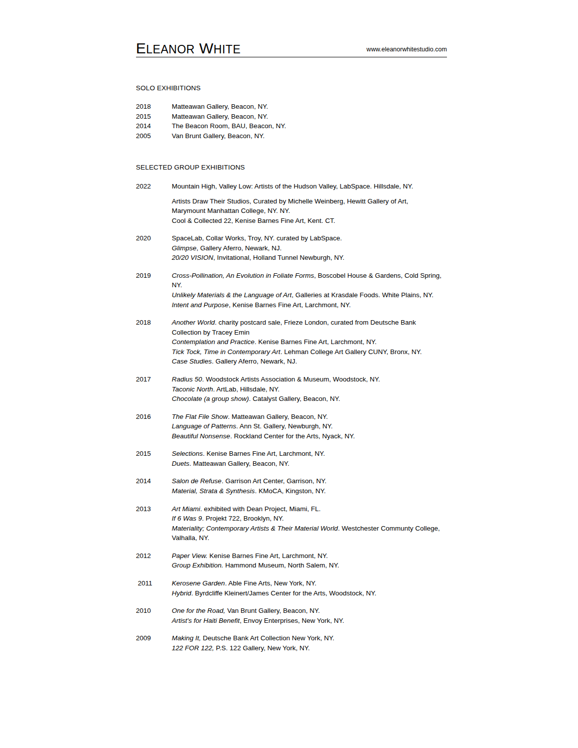ELEANOR WHITE
www.eleanorwhitestudio.com
SOLO EXHIBITIONS
2018
Matteawan Gallery, Beacon, NY.
2015
Matteawan Gallery, Beacon, NY.
2014
The Beacon Room, BAU, Beacon, NY.
2005
Van Brunt Gallery, Beacon, NY.
SELECTED GROUP EXHIBITIONS
2022
Mountain High, Valley Low: Artists of the Hudson Valley, LabSpace. Hillsdale, NY.
Artists Draw Their Studios, Curated by Michelle Weinberg, Hewitt Gallery of Art,
Marymount Manhattan College, NY. NY.
Cool & Collected 22, Kenise Barnes Fine Art, Kent. CT.
2020
SpaceLab, Collar Works, Troy, NY. curated by LabSpace.
Glimpse, Gallery Aferro, Newark, NJ.
20/20 VISION, Invitational, Holland Tunnel Newburgh, NY.
2019
Cross-Pollination, An Evolution in Foliate Forms, Boscobel House & Gardens, Cold Spring, NY.
Unlikely Materials & the Language of Art, Galleries at Krasdale Foods. White Plains, NY.
Intent and Purpose, Kenise Barnes Fine Art, Larchmont, NY.
2018
Another World. charity postcard sale, Frieze London, curated from Deutsche Bank
Collection by Tracey Emin
Contemplation and Practice. Kenise Barnes Fine Art, Larchmont, NY.
Tick Tock, Time in Contemporary Art. Lehman College Art Gallery CUNY, Bronx, NY.
Case Studies. Gallery Aferro, Newark, NJ.
2017
Radius 50. Woodstock Artists Association & Museum, Woodstock, NY.
Taconic North. ArtLab, Hillsdale, NY.
Chocolate (a group show). Catalyst Gallery, Beacon, NY.
2016
The Flat File Show. Matteawan Gallery, Beacon, NY.
Language of Patterns. Ann St. Gallery, Newburgh, NY.
Beautiful Nonsense. Rockland Center for the Arts, Nyack, NY.
2015
Selections. Kenise Barnes Fine Art, Larchmont, NY.
Duets. Matteawan Gallery, Beacon, NY.
2014
Salon de Refuse. Garrison Art Center, Garrison, NY.
Material, Strata & Synthesis. KMoCA, Kingston, NY.
2013
Art Miami. exhibited with Dean Project, Miami, FL.
If 6 Was 9. Projekt 722, Brooklyn, NY.
Materiality; Contemporary Artists & Their Material World. Westchester Communty College, Valhalla, NY.
2012
Paper View. Kenise Barnes Fine Art, Larchmont, NY.
Group Exhibition. Hammond Museum, North Salem, NY.
2011
Kerosene Garden. Able Fine Arts, New York, NY.
Hybrid. Byrdcliffe Kleinert/James Center for the Arts, Woodstock, NY.
2010
One for the Road, Van Brunt Gallery, Beacon, NY.
Artist's for Haiti Benefit, Envoy Enterprises, New York, NY.
2009
Making It, Deutsche Bank Art Collection New York, NY.
122 FOR 122, P.S. 122 Gallery, New York, NY.